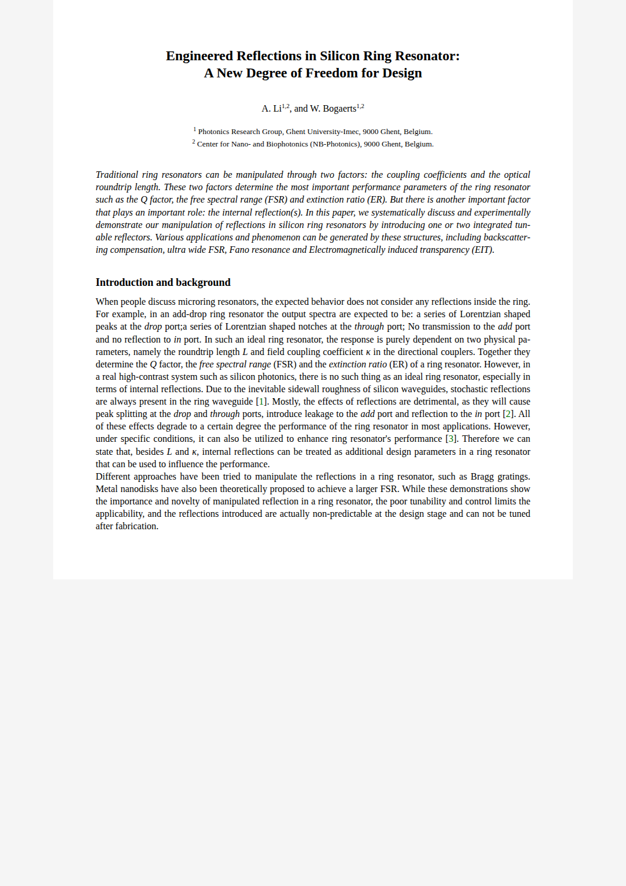Engineered Reflections in Silicon Ring Resonator:
A New Degree of Freedom for Design
A. Li1,2, and W. Bogaerts1,2
1 Photonics Research Group, Ghent University-Imec, 9000 Ghent, Belgium.
2 Center for Nano- and Biophotonics (NB-Photonics), 9000 Ghent, Belgium.
Traditional ring resonators can be manipulated through two factors: the coupling coefficients and the optical roundtrip length. These two factors determine the most important performance parameters of the ring resonator such as the Q factor, the free spectral range (FSR) and extinction ratio (ER). But there is another important factor that plays an important role: the internal reflection(s). In this paper, we systematically discuss and experimentally demonstrate our manipulation of reflections in silicon ring resonators by introducing one or two integrated tunable reflectors. Various applications and phenomenon can be generated by these structures, including backscattering compensation, ultra wide FSR, Fano resonance and Electromagnetically induced transparency (EIT).
Introduction and background
When people discuss microring resonators, the expected behavior does not consider any reflections inside the ring. For example, in an add-drop ring resonator the output spectra are expected to be: a series of Lorentzian shaped peaks at the drop port;a series of Lorentzian shaped notches at the through port; No transmission to the add port and no reflection to in port. In such an ideal ring resonator, the response is purely dependent on two physical parameters, namely the roundtrip length L and field coupling coefficient κ in the directional couplers. Together they determine the Q factor, the free spectral range (FSR) and the extinction ratio (ER) of a ring resonator. However, in a real high-contrast system such as silicon photonics, there is no such thing as an ideal ring resonator, especially in terms of internal reflections. Due to the inevitable sidewall roughness of silicon waveguides, stochastic reflections are always present in the ring waveguide [1]. Mostly, the effects of reflections are detrimental, as they will cause peak splitting at the drop and through ports, introduce leakage to the add port and reflection to the in port [2]. All of these effects degrade to a certain degree the performance of the ring resonator in most applications. However, under specific conditions, it can also be utilized to enhance ring resonator's performance [3]. Therefore we can state that, besides L and κ, internal reflections can be treated as additional design parameters in a ring resonator that can be used to influence the performance.
Different approaches have been tried to manipulate the reflections in a ring resonator, such as Bragg gratings. Metal nanodisks have also been theoretically proposed to achieve a larger FSR. While these demonstrations show the importance and novelty of manipulated reflection in a ring resonator, the poor tunability and control limits the applicability, and the reflections introduced are actually non-predictable at the design stage and can not be tuned after fabrication.